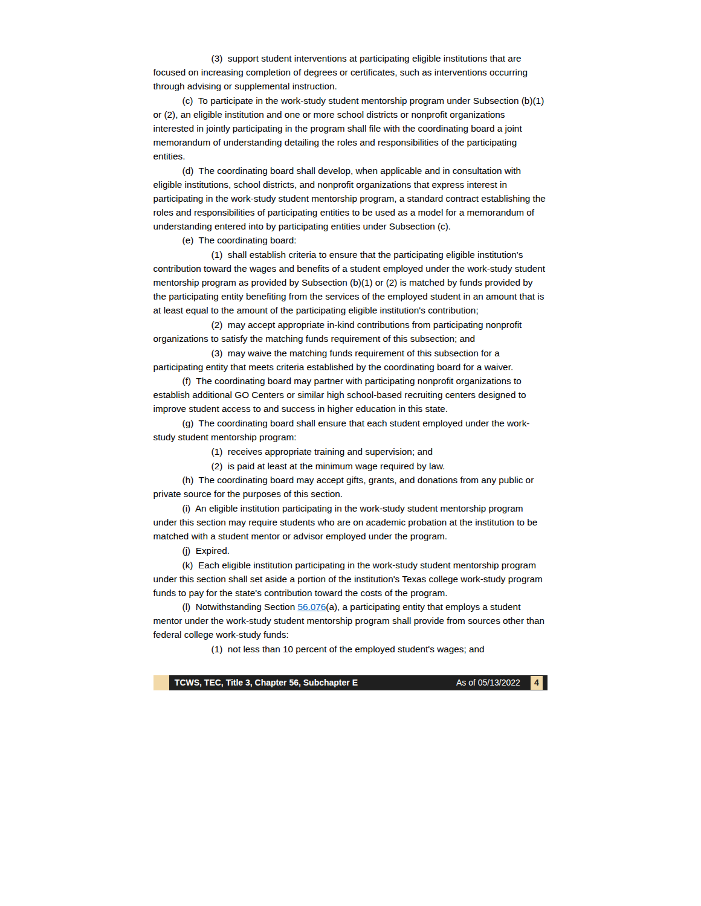(3) support student interventions at participating eligible institutions that are focused on increasing completion of degrees or certificates, such as interventions occurring through advising or supplemental instruction.
(c) To participate in the work-study student mentorship program under Subsection (b)(1) or (2), an eligible institution and one or more school districts or nonprofit organizations interested in jointly participating in the program shall file with the coordinating board a joint memorandum of understanding detailing the roles and responsibilities of the participating entities.
(d) The coordinating board shall develop, when applicable and in consultation with eligible institutions, school districts, and nonprofit organizations that express interest in participating in the work-study student mentorship program, a standard contract establishing the roles and responsibilities of participating entities to be used as a model for a memorandum of understanding entered into by participating entities under Subsection (c).
(e) The coordinating board:
(1) shall establish criteria to ensure that the participating eligible institution's contribution toward the wages and benefits of a student employed under the work-study student mentorship program as provided by Subsection (b)(1) or (2) is matched by funds provided by the participating entity benefiting from the services of the employed student in an amount that is at least equal to the amount of the participating eligible institution's contribution;
(2) may accept appropriate in-kind contributions from participating nonprofit organizations to satisfy the matching funds requirement of this subsection; and
(3) may waive the matching funds requirement of this subsection for a participating entity that meets criteria established by the coordinating board for a waiver.
(f) The coordinating board may partner with participating nonprofit organizations to establish additional GO Centers or similar high school-based recruiting centers designed to improve student access to and success in higher education in this state.
(g) The coordinating board shall ensure that each student employed under the work-study student mentorship program:
(1) receives appropriate training and supervision; and
(2) is paid at least at the minimum wage required by law.
(h) The coordinating board may accept gifts, grants, and donations from any public or private source for the purposes of this section.
(i) An eligible institution participating in the work-study student mentorship program under this section may require students who are on academic probation at the institution to be matched with a student mentor or advisor employed under the program.
(j) Expired.
(k) Each eligible institution participating in the work-study student mentorship program under this section shall set aside a portion of the institution's Texas college work-study program funds to pay for the state's contribution toward the costs of the program.
(l) Notwithstanding Section 56.076(a), a participating entity that employs a student mentor under the work-study student mentorship program shall provide from sources other than federal college work-study funds:
(1) not less than 10 percent of the employed student's wages; and
TCWS, TEC, Title 3, Chapter 56, Subchapter E As of 05/13/20224